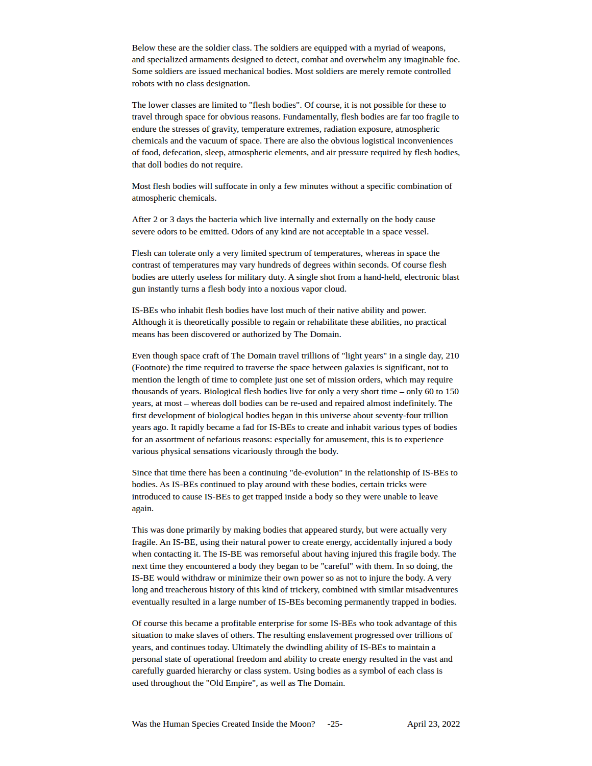Below these are the soldier class. The soldiers are equipped with a myriad of weapons, and specialized armaments designed to detect, combat and overwhelm any imaginable foe. Some soldiers are issued mechanical bodies. Most soldiers are merely remote controlled robots with no class designation.
The lower classes are limited to "flesh bodies". Of course, it is not possible for these to travel through space for obvious reasons. Fundamentally, flesh bodies are far too fragile to endure the stresses of gravity, temperature extremes, radiation exposure, atmospheric chemicals and the vacuum of space. There are also the obvious logistical inconveniences of food, defecation, sleep, atmospheric elements, and air pressure required by flesh bodies, that doll bodies do not require.
Most flesh bodies will suffocate in only a few minutes without a specific combination of atmospheric chemicals.
After 2 or 3 days the bacteria which live internally and externally on the body cause severe odors to be emitted. Odors of any kind are not acceptable in a space vessel.
Flesh can tolerate only a very limited spectrum of temperatures, whereas in space the contrast of temperatures may vary hundreds of degrees within seconds. Of course flesh bodies are utterly useless for military duty. A single shot from a hand-held, electronic blast gun instantly turns a flesh body into a noxious vapor cloud.
IS-BEs who inhabit flesh bodies have lost much of their native ability and power. Although it is theoretically possible to regain or rehabilitate these abilities, no practical means has been discovered or authorized by The Domain.
Even though space craft of The Domain travel trillions of "light years" in a single day, 210 (Footnote) the time required to traverse the space between galaxies is significant, not to mention the length of time to complete just one set of mission orders, which may require thousands of years. Biological flesh bodies live for only a very short time – only 60 to 150 years, at most – whereas doll bodies can be re-used and repaired almost indefinitely. The first development of biological bodies began in this universe about seventy-four trillion years ago. It rapidly became a fad for IS-BEs to create and inhabit various types of bodies for an assortment of nefarious reasons: especially for amusement, this is to experience various physical sensations vicariously through the body.
Since that time there has been a continuing "de-evolution" in the relationship of IS-BEs to bodies. As IS-BEs continued to play around with these bodies, certain tricks were introduced to cause IS-BEs to get trapped inside a body so they were unable to leave again.
This was done primarily by making bodies that appeared sturdy, but were actually very fragile. An IS-BE, using their natural power to create energy, accidentally injured a body when contacting it. The IS-BE was remorseful about having injured this fragile body. The next time they encountered a body they began to be "careful" with them. In so doing, the IS-BE would withdraw or minimize their own power so as not to injure the body. A very long and treacherous history of this kind of trickery, combined with similar misadventures eventually resulted in a large number of IS-BEs becoming permanently trapped in bodies.
Of course this became a profitable enterprise for some IS-BEs who took advantage of this situation to make slaves of others. The resulting enslavement progressed over trillions of years, and continues today. Ultimately the dwindling ability of IS-BEs to maintain a personal state of operational freedom and ability to create energy resulted in the vast and carefully guarded hierarchy or class system. Using bodies as a symbol of each class is used throughout the "Old Empire", as well as The Domain.
Was the Human Species Created Inside the Moon? -25- April 23, 2022